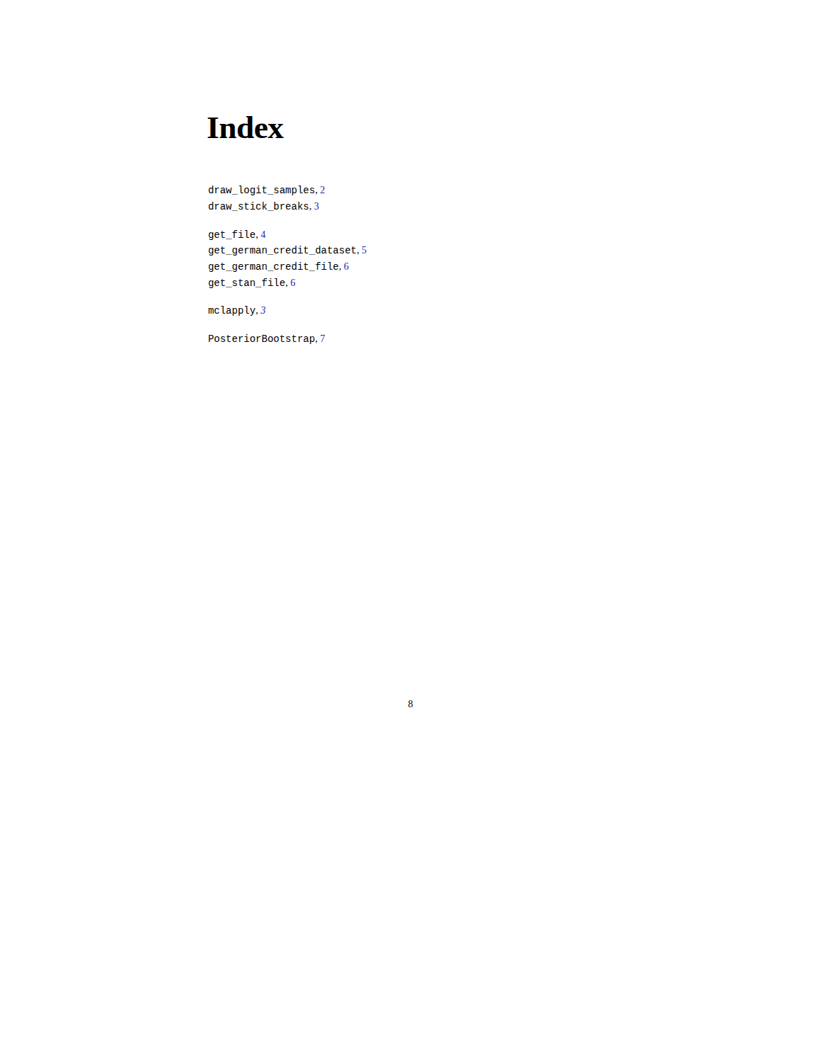Index
draw_logit_samples, 2
draw_stick_breaks, 3
get_file, 4
get_german_credit_dataset, 5
get_german_credit_file, 6
get_stan_file, 6
mclapply, 3
PosteriorBootstrap, 7
8